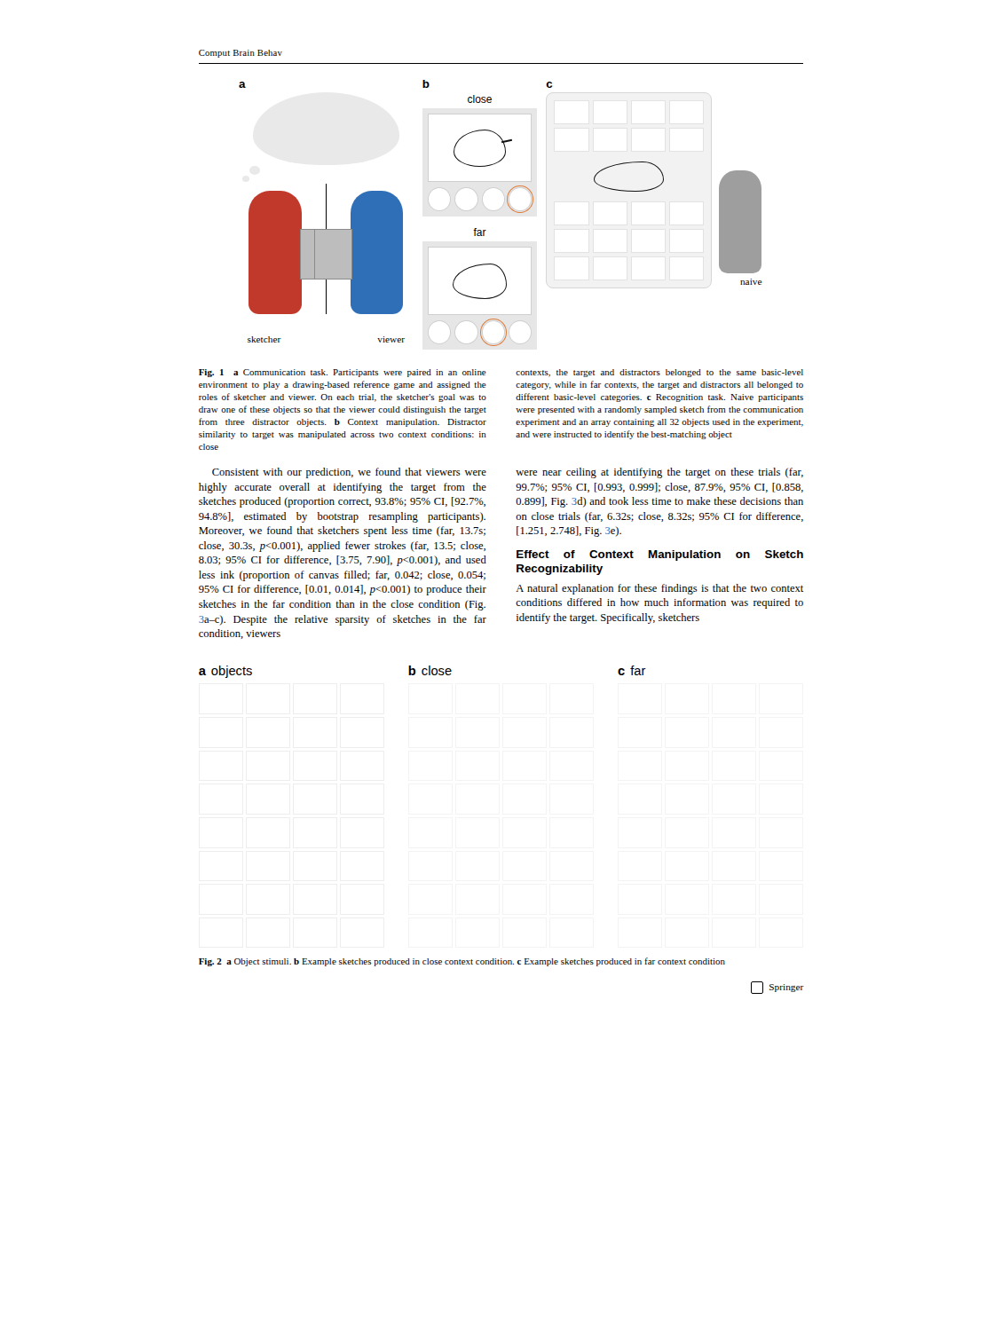Comput Brain Behav
a
sketcher viewer
b
close
far
c
naive
Fig. 1 a Communication task. Participants were paired in an online environment to play a drawing-based reference game and assigned the roles of sketcher and viewer. On each trial, the sketcher's goal was to draw one of these objects so that the viewer could distinguish the target from three distractor objects. b Context manipulation. Distractor similarity to target was manipulated across two context conditions: in close
contexts, the target and distractors belonged to the same basic-level category, while in far contexts, the target and distractors all belonged to different basic-level categories. c Recognition task. Naive participants were presented with a randomly sampled sketch from the communication experiment and an array containing all 32 objects used in the experiment, and were instructed to identify the best-matching object
Consistent with our prediction, we found that viewers were highly accurate overall at identifying the target from the sketches produced (proportion correct, 93.8%; 95% CI, [92.7%, 94.8%], estimated by bootstrap resampling participants). Moreover, we found that sketchers spent less time (far, 13.7s; close, 30.3s, p<0.001), applied fewer strokes (far, 13.5; close, 8.03; 95% CI for difference, [3.75, 7.90], p<0.001), and used less ink (proportion of canvas filled; far, 0.042; close, 0.054; 95% CI for difference, [0.01, 0.014], p<0.001) to produce their sketches in the far condition than in the close condition (Fig. 3a–c). Despite the relative sparsity of sketches in the far condition, viewers
were near ceiling at identifying the target on these trials (far, 99.7%; 95% CI, [0.993, 0.999]; close, 87.9%, 95% CI, [0.858, 0.899], Fig. 3d) and took less time to make these decisions than on close trials (far, 6.32s; close, 8.32s; 95% CI for difference, [1.251, 2.748], Fig. 3e).
Effect of Context Manipulation on Sketch Recognizability
A natural explanation for these findings is that the two context conditions differed in how much information was required to identify the target. Specifically, sketchers
aobjects
bclose
cfar
Fig. 2 a Object stimuli. b Example sketches produced in close context condition. c Example sketches produced in far context condition
Springer